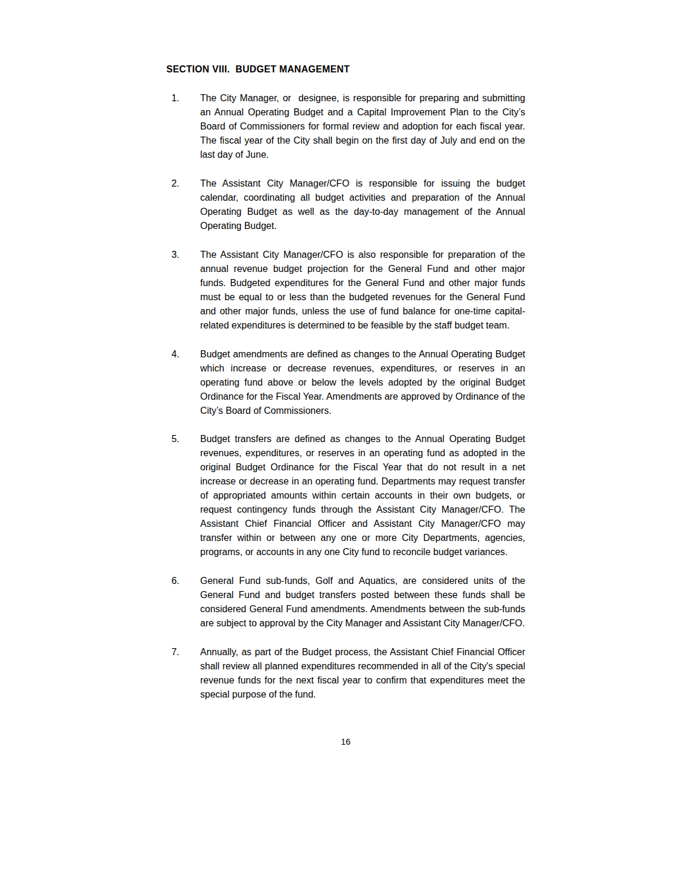SECTION VIII. BUDGET MANAGEMENT
The City Manager, or designee, is responsible for preparing and submitting an Annual Operating Budget and a Capital Improvement Plan to the City’s Board of Commissioners for formal review and adoption for each fiscal year. The fiscal year of the City shall begin on the first day of July and end on the last day of June.
The Assistant City Manager/CFO is responsible for issuing the budget calendar, coordinating all budget activities and preparation of the Annual Operating Budget as well as the day-to-day management of the Annual Operating Budget.
The Assistant City Manager/CFO is also responsible for preparation of the annual revenue budget projection for the General Fund and other major funds. Budgeted expenditures for the General Fund and other major funds must be equal to or less than the budgeted revenues for the General Fund and other major funds, unless the use of fund balance for one-time capital-related expenditures is determined to be feasible by the staff budget team.
Budget amendments are defined as changes to the Annual Operating Budget which increase or decrease revenues, expenditures, or reserves in an operating fund above or below the levels adopted by the original Budget Ordinance for the Fiscal Year. Amendments are approved by Ordinance of the City’s Board of Commissioners.
Budget transfers are defined as changes to the Annual Operating Budget revenues, expenditures, or reserves in an operating fund as adopted in the original Budget Ordinance for the Fiscal Year that do not result in a net increase or decrease in an operating fund. Departments may request transfer of appropriated amounts within certain accounts in their own budgets, or request contingency funds through the Assistant City Manager/CFO. The Assistant Chief Financial Officer and Assistant City Manager/CFO may transfer within or between any one or more City Departments, agencies, programs, or accounts in any one City fund to reconcile budget variances.
General Fund sub-funds, Golf and Aquatics, are considered units of the General Fund and budget transfers posted between these funds shall be considered General Fund amendments. Amendments between the sub-funds are subject to approval by the City Manager and Assistant City Manager/CFO.
Annually, as part of the Budget process, the Assistant Chief Financial Officer shall review all planned expenditures recommended in all of the City's special revenue funds for the next fiscal year to confirm that expenditures meet the special purpose of the fund.
16